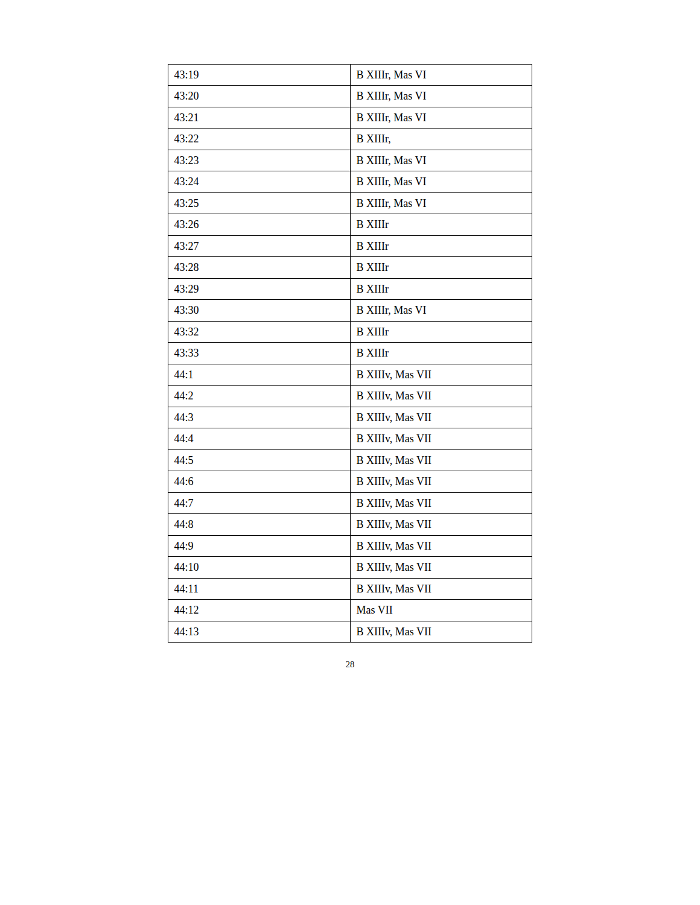| 43:19 | B XIIIr, Mas VI |
| 43:20 | B XIIIr, Mas VI |
| 43:21 | B XIIIr, Mas VI |
| 43:22 | B XIIIr, |
| 43:23 | B XIIIr, Mas VI |
| 43:24 | B XIIIr, Mas VI |
| 43:25 | B XIIIr, Mas VI |
| 43:26 | B XIIIr |
| 43:27 | B XIIIr |
| 43:28 | B XIIIr |
| 43:29 | B XIIIr |
| 43:30 | B XIIIr, Mas VI |
| 43:32 | B XIIIr |
| 43:33 | B XIIIr |
| 44:1 | B XIIIv, Mas VII |
| 44:2 | B XIIIv, Mas VII |
| 44:3 | B XIIIv, Mas VII |
| 44:4 | B XIIIv, Mas VII |
| 44:5 | B XIIIv, Mas VII |
| 44:6 | B XIIIv, Mas VII |
| 44:7 | B XIIIv, Mas VII |
| 44:8 | B XIIIv, Mas VII |
| 44:9 | B XIIIv, Mas VII |
| 44:10 | B XIIIv, Mas VII |
| 44:11 | B XIIIv, Mas VII |
| 44:12 | Mas VII |
| 44:13 | B XIIIv, Mas VII |
28